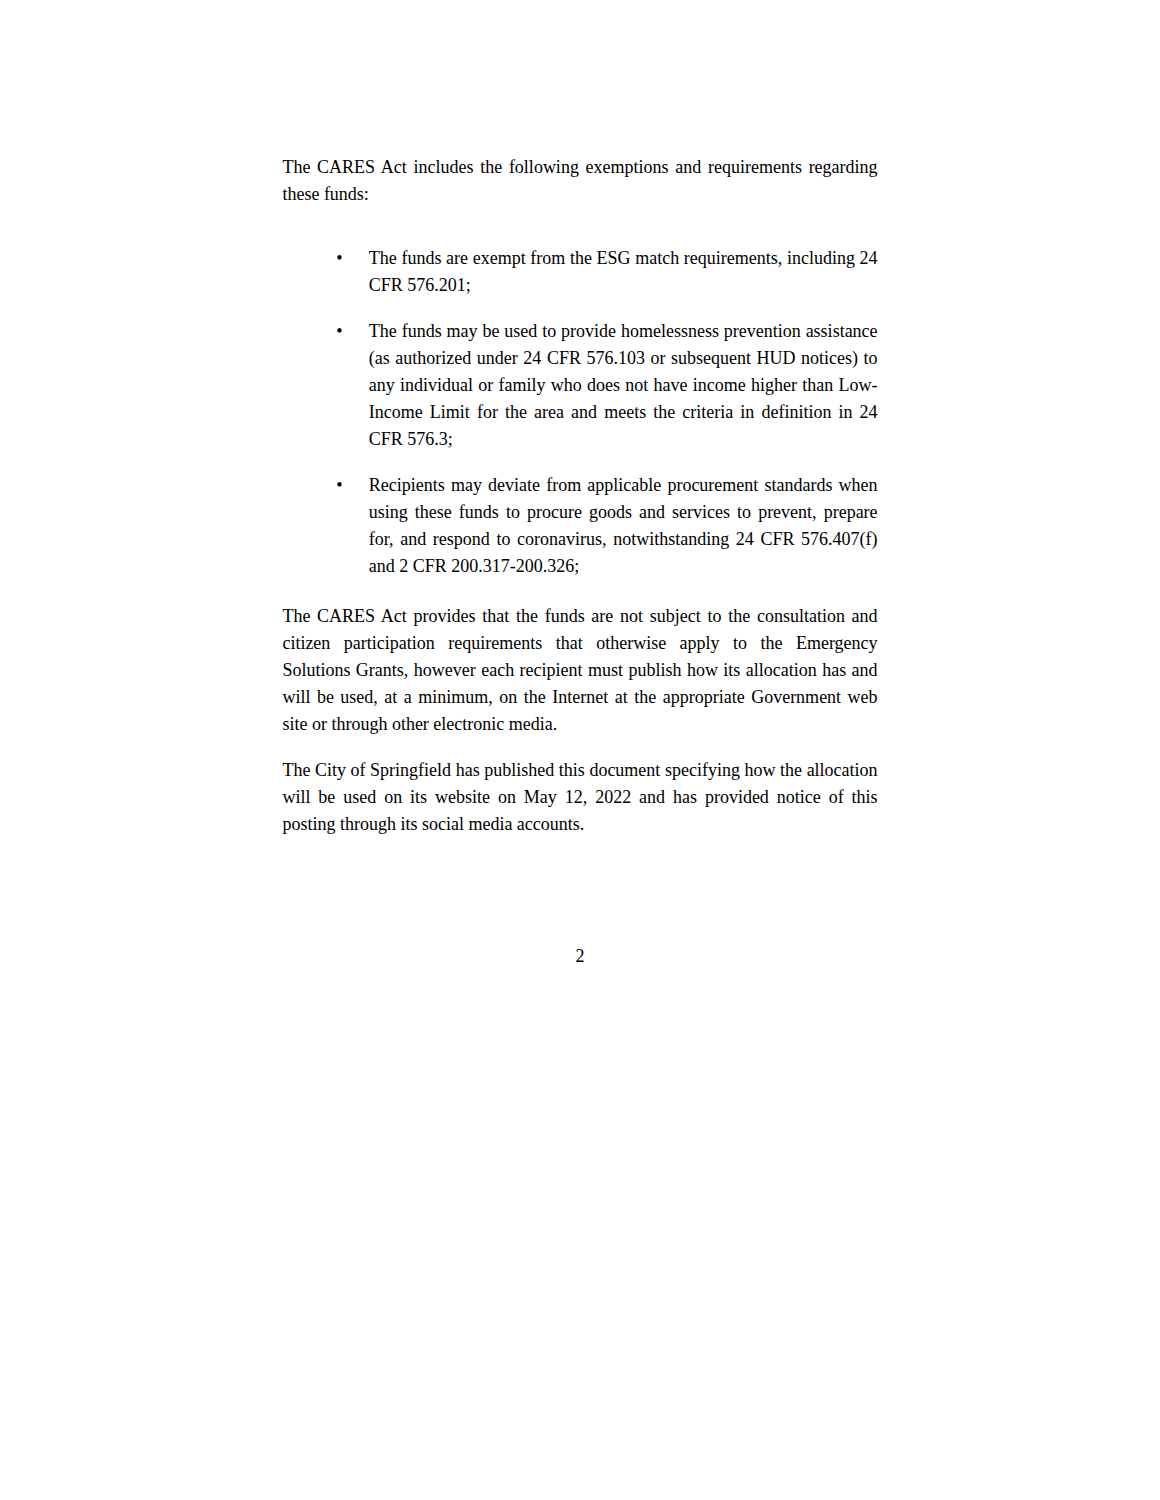The CARES Act includes the following exemptions and requirements regarding these funds:
The funds are exempt from the ESG match requirements, including 24 CFR 576.201;
The funds may be used to provide homelessness prevention assistance (as authorized under 24 CFR 576.103 or subsequent HUD notices) to any individual or family who does not have income higher than Low-Income Limit for the area and meets the criteria in definition in 24 CFR 576.3;
Recipients may deviate from applicable procurement standards when using these funds to procure goods and services to prevent, prepare for, and respond to coronavirus, notwithstanding 24 CFR 576.407(f) and 2 CFR 200.317-200.326;
The CARES Act provides that the funds are not subject to the consultation and citizen participation requirements that otherwise apply to the Emergency Solutions Grants, however each recipient must publish how its allocation has and will be used, at a minimum, on the Internet at the appropriate Government web site or through other electronic media.
The City of Springfield has published this document specifying how the allocation will be used on its website on May 12, 2022 and has provided notice of this posting through its social media accounts.
2